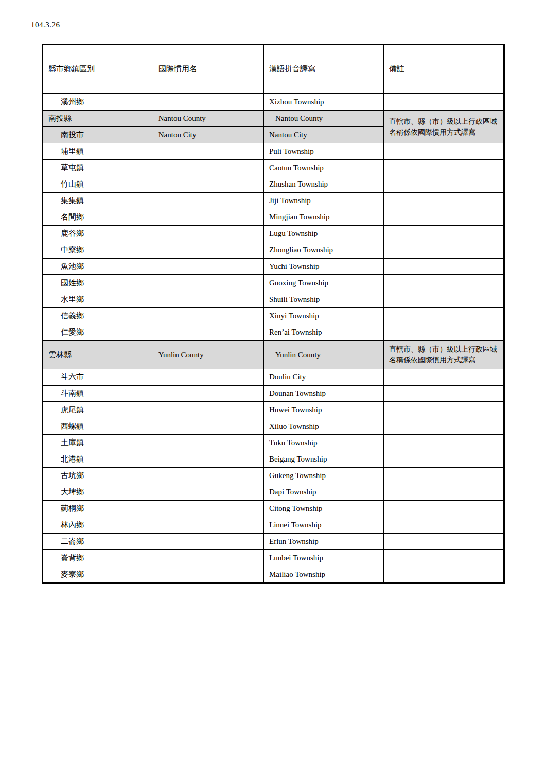104.3.26
| 縣市鄉鎮區別 | 國際慣用名 | 漢語拼音譯寫 | 備註 |
| --- | --- | --- | --- |
| 溪州鄉 | | Xizhou Township | |
| 南投縣 | Nantou County | Nantou County | 直轄市、縣（市）級以上行政區域名稱係依國際慣用方式譯寫 |
| 南投市 | Nantou City | Nantou City |
| 埔里鎮 | | Puli Township | |
| 草屯鎮 | | Caotun Township | |
| 竹山鎮 | | Zhushan Township | |
| 集集鎮 | | Jiji Township | |
| 名間鄉 | | Mingjian Township | |
| 鹿谷鄉 | | Lugu Township | |
| 中寮鄉 | | Zhongliao Township | |
| 魚池鄉 | | Yuchi Township | |
| 國姓鄉 | | Guoxing Township | |
| 水里鄉 | | Shuili Township | |
| 信義鄉 | | Xinyi Township | |
| 仁愛鄉 | | Ren’ai Township | |
| 雲林縣 | Yunlin County | Yunlin County | 直轄市、縣（市）級以上行政區域名稱係依國際慣用方式譯寫 |
| 斗六市 | | Douliu City | |
| 斗南鎮 | | Dounan Township | |
| 虎尾鎮 | | Huwei Township | |
| 西螺鎮 | | Xiluo Township | |
| 土庫鎮 | | Tuku Township | |
| 北港鎮 | | Beigang Township | |
| 古坑鄉 | | Gukeng Township | |
| 大埤鄉 | | Dapi Township | |
| 莿桐鄉 | | Citong Township | |
| 林內鄉 | | Linnei Township | |
| 二崙鄉 | | Erlun Township | |
| 崙背鄉 | | Lunbei Township | |
| 麥寮鄉 | | Mailiao Township | |